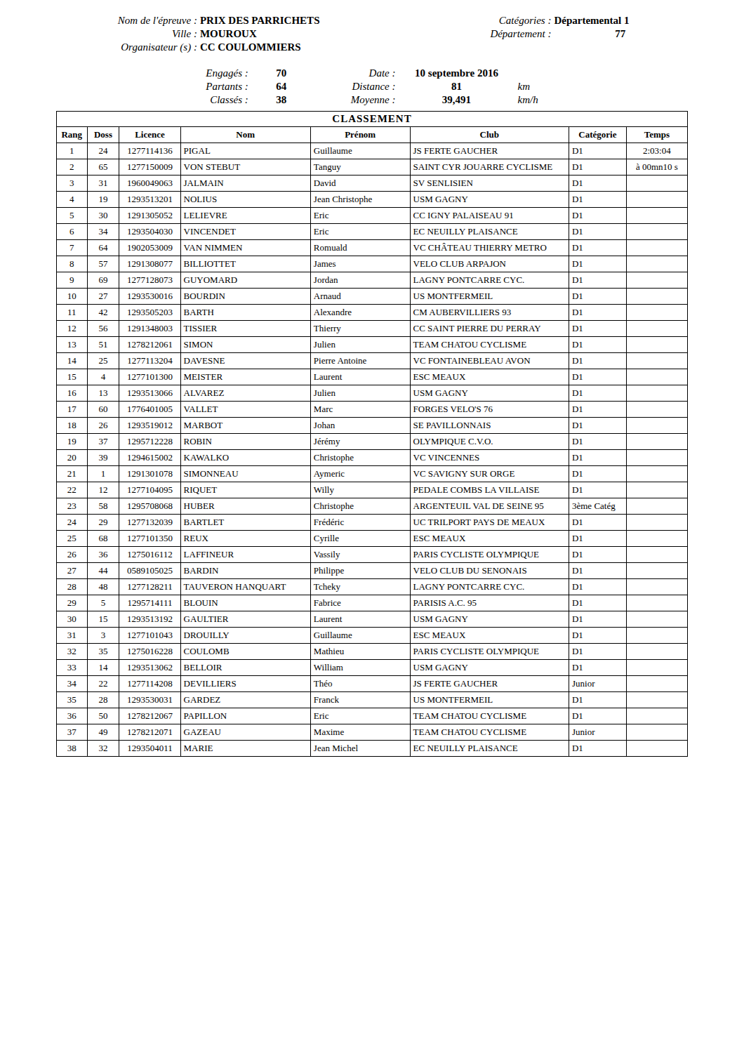| Nom de l'épreuve : | PRIX DES PARRICHETS | | Catégories : | Départemental 1 |
| Ville : | MOUROUX | | Département : | 77 |
| Organisateur (s) : | CC COULOMMIERS | | | |
| Engagés : | 70 | | Date : | 10 septembre 2016 | |
| Partants : | 64 | | Distance : | 81 | km |
| Classés : | 38 | | Moyenne : | 39,491 | km/h |
CLASSEMENT
| Rang | Doss | Licence | Nom | Prénom | Club | Catégorie | Temps |
| --- | --- | --- | --- | --- | --- | --- | --- |
| 1 | 24 | 1277114136 | PIGAL | Guillaume | JS FERTE GAUCHER | D1 | 2:03:04 |
| 2 | 65 | 1277150009 | VON STEBUT | Tanguy | SAINT CYR JOUARRE CYCLISME | D1 | à 00mn10 s |
| 3 | 31 | 1960049063 | JALMAIN | David | SV SENLISIEN | D1 | |
| 4 | 19 | 1293513201 | NOLIUS | Jean Christophe | USM GAGNY | D1 | |
| 5 | 30 | 1291305052 | LELIEVRE | Eric | CC IGNY PALAISEAU 91 | D1 | |
| 6 | 34 | 1293504030 | VINCENDET | Eric | EC NEUILLY PLAISANCE | D1 | |
| 7 | 64 | 1902053009 | VAN NIMMEN | Romuald | VC CHÂTEAU THIERRY METRO | D1 | |
| 8 | 57 | 1291308077 | BILLIOTTET | James | VELO CLUB ARPAJON | D1 | |
| 9 | 69 | 1277128073 | GUYOMARD | Jordan | LAGNY PONTCARRE CYC. | D1 | |
| 10 | 27 | 1293530016 | BOURDIN | Arnaud | US MONTFERMEIL | D1 | |
| 11 | 42 | 1293505203 | BARTH | Alexandre | CM AUBERVILLIERS 93 | D1 | |
| 12 | 56 | 1291348003 | TISSIER | Thierry | CC SAINT PIERRE DU PERRAY | D1 | |
| 13 | 51 | 1278212061 | SIMON | Julien | TEAM CHATOU CYCLISME | D1 | |
| 14 | 25 | 1277113204 | DAVESNE | Pierre Antoine | VC FONTAINEBLEAU AVON | D1 | |
| 15 | 4 | 1277101300 | MEISTER | Laurent | ESC MEAUX | D1 | |
| 16 | 13 | 1293513066 | ALVAREZ | Julien | USM GAGNY | D1 | |
| 17 | 60 | 1776401005 | VALLET | Marc | FORGES VELO'S 76 | D1 | |
| 18 | 26 | 1293519012 | MARBOT | Johan | SE PAVILLONNAIS | D1 | |
| 19 | 37 | 1295712228 | ROBIN | Jérémy | OLYMPIQUE C.V.O. | D1 | |
| 20 | 39 | 1294615002 | KAWALKO | Christophe | VC VINCENNES | D1 | |
| 21 | 1 | 1291301078 | SIMONNEAU | Aymeric | VC SAVIGNY SUR ORGE | D1 | |
| 22 | 12 | 1277104095 | RIQUET | Willy | PEDALE COMBS LA VILLAISE | D1 | |
| 23 | 58 | 1295708068 | HUBER | Christophe | ARGENTEUIL VAL DE SEINE 95 | 3ème Catég | |
| 24 | 29 | 1277132039 | BARTLET | Frédéric | UC TRILPORT PAYS DE MEAUX | D1 | |
| 25 | 68 | 1277101350 | REUX | Cyrille | ESC MEAUX | D1 | |
| 26 | 36 | 1275016112 | LAFFINEUR | Vassily | PARIS CYCLISTE OLYMPIQUE | D1 | |
| 27 | 44 | 0589105025 | BARDIN | Philippe | VELO CLUB DU SENONAIS | D1 | |
| 28 | 48 | 1277128211 | TAUVERON HANQUART | Tcheky | LAGNY PONTCARRE CYC. | D1 | |
| 29 | 5 | 1295714111 | BLOUIN | Fabrice | PARISIS A.C. 95 | D1 | |
| 30 | 15 | 1293513192 | GAULTIER | Laurent | USM GAGNY | D1 | |
| 31 | 3 | 1277101043 | DROUILLY | Guillaume | ESC MEAUX | D1 | |
| 32 | 35 | 1275016228 | COULOMB | Mathieu | PARIS CYCLISTE OLYMPIQUE | D1 | |
| 33 | 14 | 1293513062 | BELLOIR | William | USM GAGNY | D1 | |
| 34 | 22 | 1277114208 | DEVILLIERS | Théo | JS FERTE GAUCHER | Junior | |
| 35 | 28 | 1293530031 | GARDEZ | Franck | US MONTFERMEIL | D1 | |
| 36 | 50 | 1278212067 | PAPILLON | Eric | TEAM CHATOU CYCLISME | D1 | |
| 37 | 49 | 1278212071 | GAZEAU | Maxime | TEAM CHATOU CYCLISME | Junior | |
| 38 | 32 | 1293504011 | MARIE | Jean Michel | EC NEUILLY PLAISANCE | D1 | |